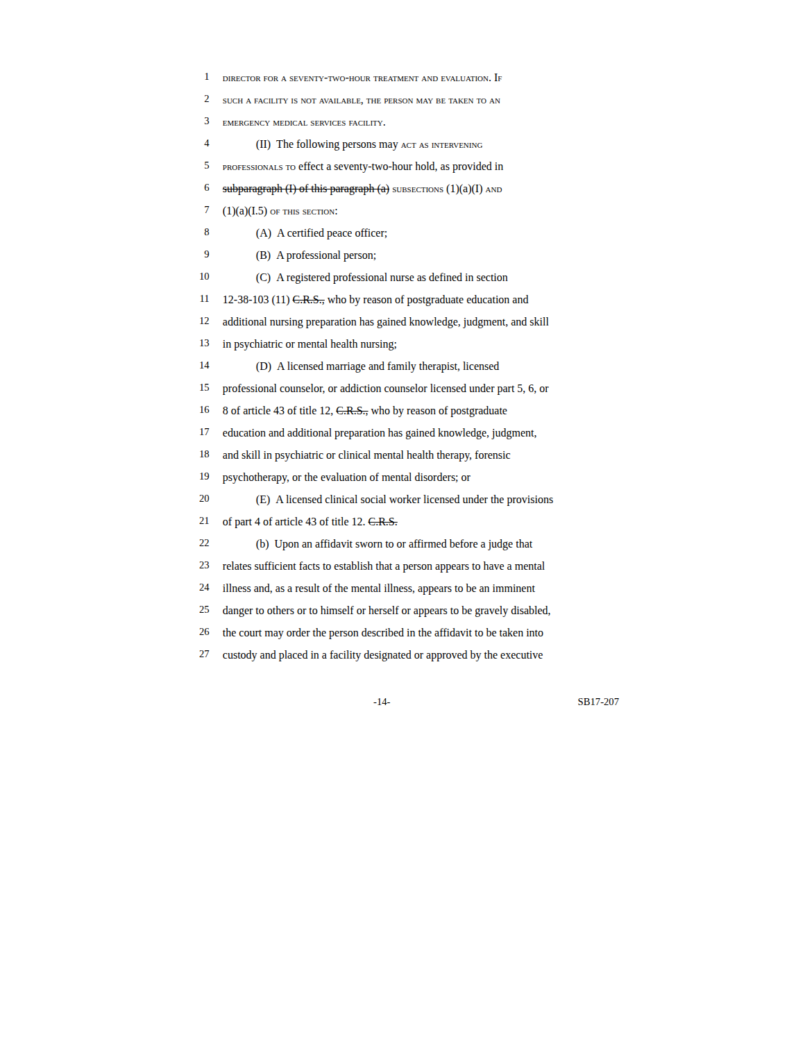director for a seventy-two-hour treatment and evaluation. If
such a facility is not available, the person may be taken to an
emergency medical services facility.
(II) The following persons may act as intervening
professionals to effect a seventy-two-hour hold, as provided in
subparagraph (I) of this paragraph (a) subsections (1)(a)(I) and
(1)(a)(I.5) of this section:
(A) A certified peace officer;
(B) A professional person;
(C) A registered professional nurse as defined in section
12-38-103 (11) C.R.S., who by reason of postgraduate education and
additional nursing preparation has gained knowledge, judgment, and skill
in psychiatric or mental health nursing;
(D) A licensed marriage and family therapist, licensed
professional counselor, or addiction counselor licensed under part 5, 6, or
8 of article 43 of title 12, C.R.S., who by reason of postgraduate
education and additional preparation has gained knowledge, judgment,
and skill in psychiatric or clinical mental health therapy, forensic
psychotherapy, or the evaluation of mental disorders; or
(E) A licensed clinical social worker licensed under the provisions
of part 4 of article 43 of title 12. C.R.S.
(b) Upon an affidavit sworn to or affirmed before a judge that
relates sufficient facts to establish that a person appears to have a mental
illness and, as a result of the mental illness, appears to be an imminent
danger to others or to himself or herself or appears to be gravely disabled,
the court may order the person described in the affidavit to be taken into
custody and placed in a facility designated or approved by the executive
-14- SB17-207